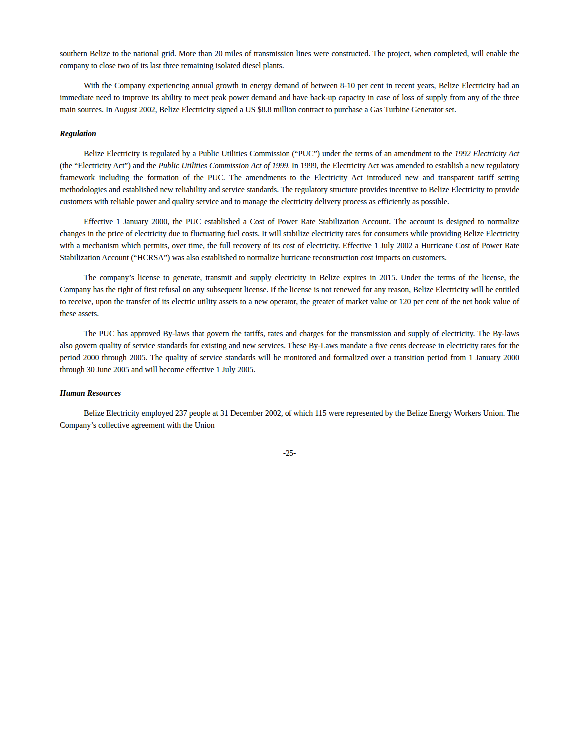southern Belize to the national grid. More than 20 miles of transmission lines were constructed. The project, when completed, will enable the company to close two of its last three remaining isolated diesel plants.
With the Company experiencing annual growth in energy demand of between 8-10 per cent in recent years, Belize Electricity had an immediate need to improve its ability to meet peak power demand and have back-up capacity in case of loss of supply from any of the three main sources. In August 2002, Belize Electricity signed a US $8.8 million contract to purchase a Gas Turbine Generator set.
Regulation
Belize Electricity is regulated by a Public Utilities Commission (“PUC”) under the terms of an amendment to the 1992 Electricity Act (the “Electricity Act”) and the Public Utilities Commission Act of 1999. In 1999, the Electricity Act was amended to establish a new regulatory framework including the formation of the PUC. The amendments to the Electricity Act introduced new and transparent tariff setting methodologies and established new reliability and service standards. The regulatory structure provides incentive to Belize Electricity to provide customers with reliable power and quality service and to manage the electricity delivery process as efficiently as possible.
Effective 1 January 2000, the PUC established a Cost of Power Rate Stabilization Account. The account is designed to normalize changes in the price of electricity due to fluctuating fuel costs. It will stabilize electricity rates for consumers while providing Belize Electricity with a mechanism which permits, over time, the full recovery of its cost of electricity. Effective 1 July 2002 a Hurricane Cost of Power Rate Stabilization Account (“HCRSA”) was also established to normalize hurricane reconstruction cost impacts on customers.
The company’s license to generate, transmit and supply electricity in Belize expires in 2015. Under the terms of the license, the Company has the right of first refusal on any subsequent license. If the license is not renewed for any reason, Belize Electricity will be entitled to receive, upon the transfer of its electric utility assets to a new operator, the greater of market value or 120 per cent of the net book value of these assets.
The PUC has approved By-laws that govern the tariffs, rates and charges for the transmission and supply of electricity. The By-laws also govern quality of service standards for existing and new services. These By-Laws mandate a five cents decrease in electricity rates for the period 2000 through 2005. The quality of service standards will be monitored and formalized over a transition period from 1 January 2000 through 30 June 2005 and will become effective 1 July 2005.
Human Resources
Belize Electricity employed 237 people at 31 December 2002, of which 115 were represented by the Belize Energy Workers Union. The Company’s collective agreement with the Union
-25-